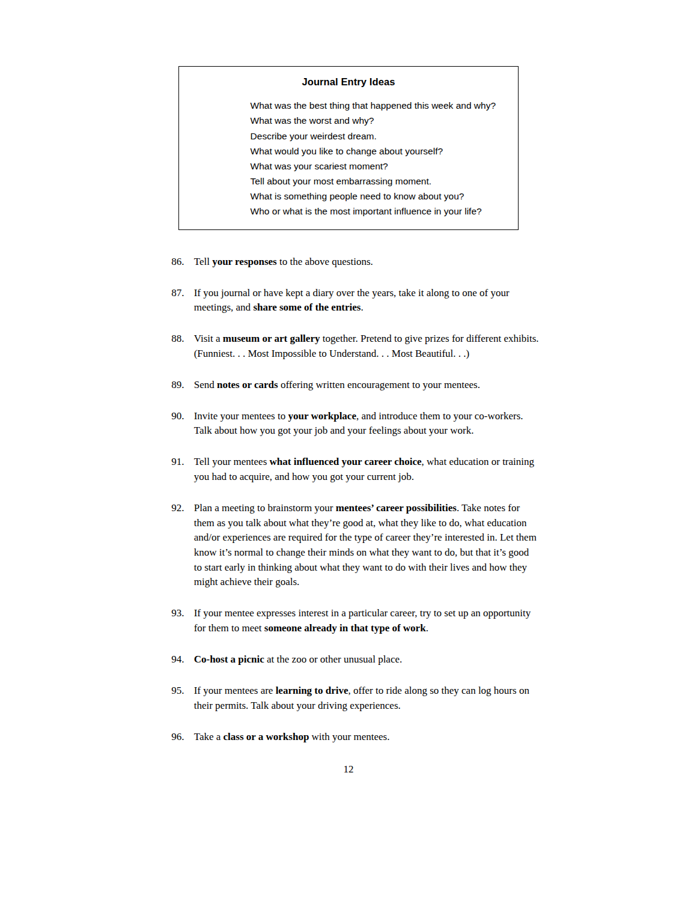Journal Entry Ideas
What was the best thing that happened this week and why?
What was the worst and why?
Describe your weirdest dream.
What would you like to change about yourself?
What was your scariest moment?
Tell about your most embarrassing moment.
What is something people need to know about you?
Who or what is the most important influence in your life?
Tell your responses to the above questions.
If you journal or have kept a diary over the years, take it along to one of your meetings, and share some of the entries.
Visit a museum or art gallery together. Pretend to give prizes for different exhibits. (Funniest. . . Most Impossible to Understand. . . Most Beautiful. . .)
Send notes or cards offering written encouragement to your mentees.
Invite your mentees to your workplace, and introduce them to your co-workers. Talk about how you got your job and your feelings about your work.
Tell your mentees what influenced your career choice, what education or training you had to acquire, and how you got your current job.
Plan a meeting to brainstorm your mentees’ career possibilities. Take notes for them as you talk about what they’re good at, what they like to do, what education and/or experiences are required for the type of career they’re interested in. Let them know it’s normal to change their minds on what they want to do, but that it’s good to start early in thinking about what they want to do with their lives and how they might achieve their goals.
If your mentee expresses interest in a particular career, try to set up an opportunity for them to meet someone already in that type of work.
Co-host a picnic at the zoo or other unusual place.
If your mentees are learning to drive, offer to ride along so they can log hours on their permits. Talk about your driving experiences.
Take a class or a workshop with your mentees.
12